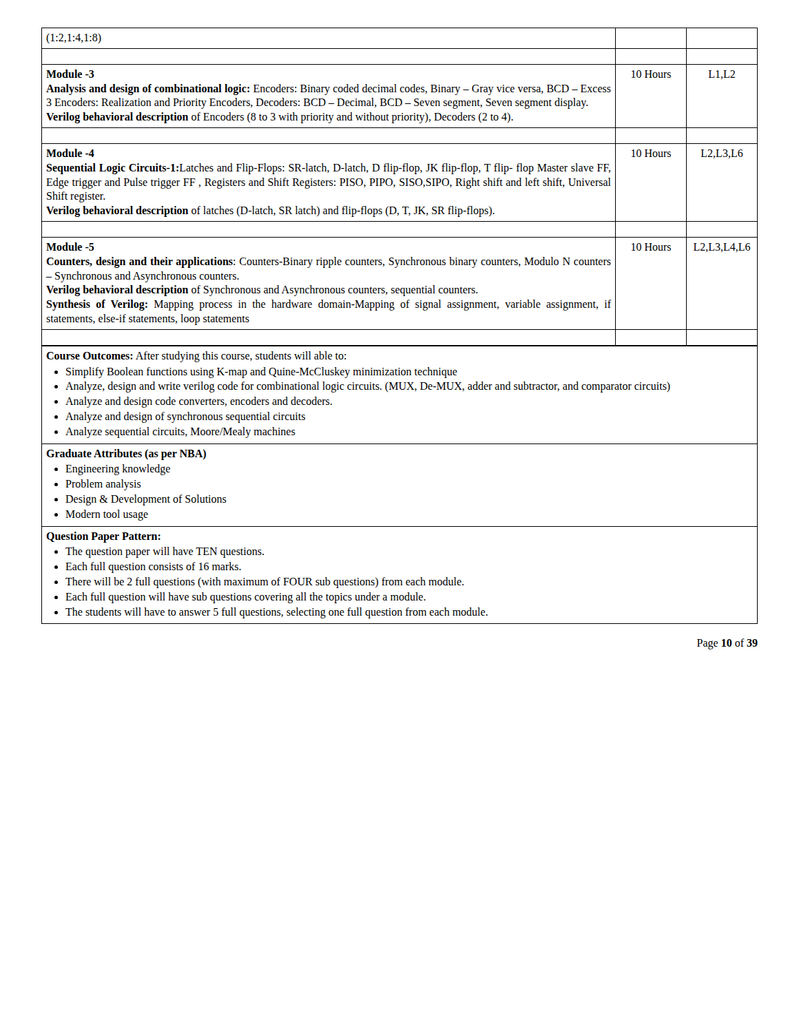| (1:2,1:4,1:8) | | |
| Module -3 Analysis and design of combinational logic: Encoders: Binary coded decimal codes, Binary – Gray vice versa, BCD – Excess 3 Encoders: Realization and Priority Encoders, Decoders: BCD – Decimal, BCD – Seven segment, Seven segment display. Verilog behavioral description of Encoders (8 to 3 with priority and without priority), Decoders (2 to 4). | 10 Hours | L1,L2 |
| Module -4 Sequential Logic Circuits-1: Latches and Flip-Flops: SR-latch, D-latch, D flip-flop, JK flip-flop, T flip- flop Master slave FF, Edge trigger and Pulse trigger FF , Registers and Shift Registers: PISO, PIPO, SISO,SIPO, Right shift and left shift, Universal Shift register. Verilog behavioral description of latches (D-latch, SR latch) and flip-flops (D, T, JK, SR flip-flops). | 10 Hours | L2,L3,L6 |
| Module -5 Counters, design and their applications : Counters-Binary ripple counters, Synchronous binary counters, Modulo N counters – Synchronous and Asynchronous counters. Verilog behavioral description of Synchronous and Asynchronous counters, sequential counters. Synthesis of Verilog: Mapping process in the hardware domain-Mapping of signal assignment, variable assignment, if statements, else-if statements, loop statements | 10 Hours | L2,L3,L4,L6 |
| Course Outcomes: After studying this course, students will able to: Simplify Boolean functions using K-map and Quine-McCluskey minimization technique Analyze, design and write verilog code for combinational logic circuits. (MUX, De-MUX, adder and subtractor, and comparator circuits) Analyze and design code converters, encoders and decoders. Analyze and design of synchronous sequential circuits Analyze sequential circuits, Moore/Mealy machines |
| Graduate Attributes (as per NBA) Engineering knowledge Problem analysis Design & Development of Solutions Modern tool usage |
| Question Paper Pattern: The question paper will have TEN questions. Each full question consists of 16 marks. There will be 2 full questions (with maximum of FOUR sub questions) from each module. Each full question will have sub questions covering all the topics under a module. The students will have to answer 5 full questions, selecting one full question from each module. |
Page 10 of 39